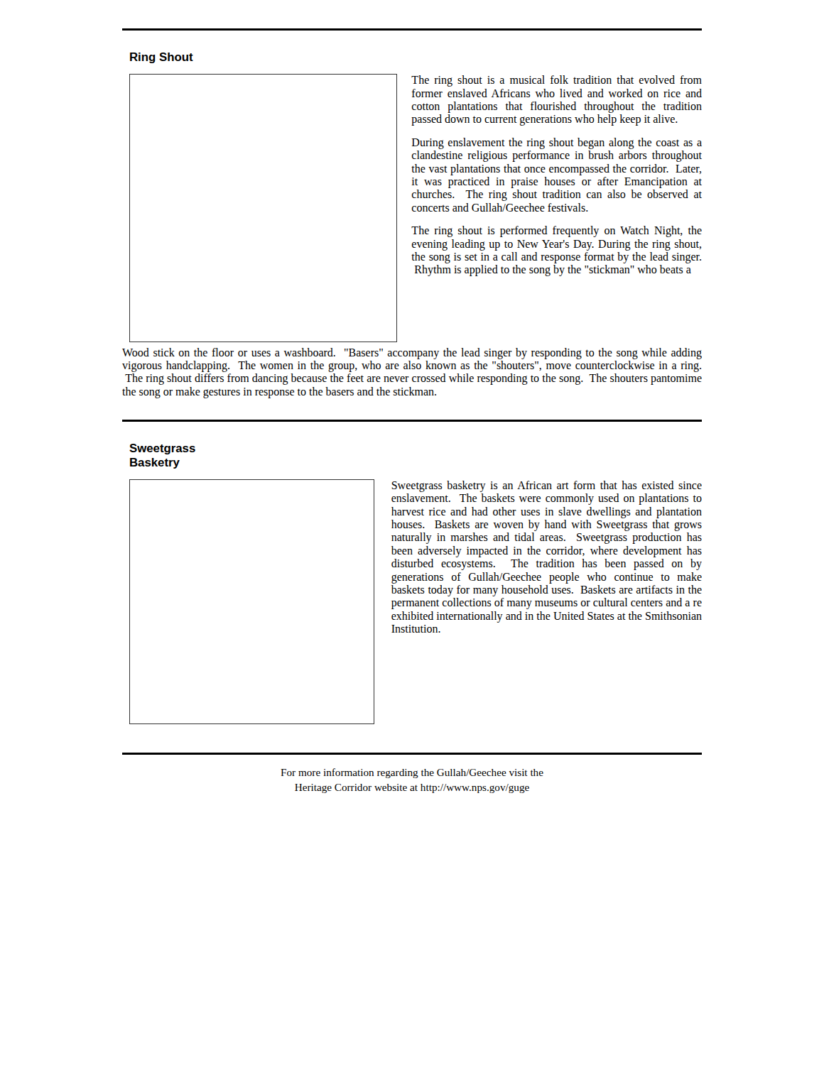Ring Shout
The ring shout is a musical folk tradition that evolved from former enslaved Africans who lived and worked on rice and cotton plantations that flourished throughout the tradition passed down to current generations who help keep it alive.
During enslavement the ring shout began along the coast as a clandestine religious performance in brush arbors throughout the vast plantations that once encompassed the corridor. Later, it was practiced in praise houses or after Emancipation at churches. The ring shout tradition can also be observed at concerts and Gullah/Geechee festivals.
The ring shout is performed frequently on Watch Night, the evening leading up to New Year's Day. During the ring shout, the song is set in a call and response format by the lead singer. Rhythm is applied to the song by the "stickman" who beats a
Wood stick on the floor or uses a washboard. "Basers" accompany the lead singer by responding to the song while adding vigorous handclapping. The women in the group, who are also known as the "shouters", move counterclockwise in a ring. The ring shout differs from dancing because the feet are never crossed while responding to the song. The shouters pantomime the song or make gestures in response to the basers and the stickman.
Sweetgrass
Basketry
Sweetgrass basketry is an African art form that has existed since enslavement. The baskets were commonly used on plantations to harvest rice and had other uses in slave dwellings and plantation houses. Baskets are woven by hand with Sweetgrass that grows naturally in marshes and tidal areas. Sweetgrass production has been adversely impacted in the corridor, where development has disturbed ecosystems. The tradition has been passed on by generations of Gullah/Geechee people who continue to make baskets today for many household uses. Baskets are artifacts in the permanent collections of many museums or cultural centers and a re exhibited internationally and in the United States at the Smithsonian Institution.
For more information regarding the Gullah/Geechee visit the
Heritage Corridor website at http://www.nps.gov/guge